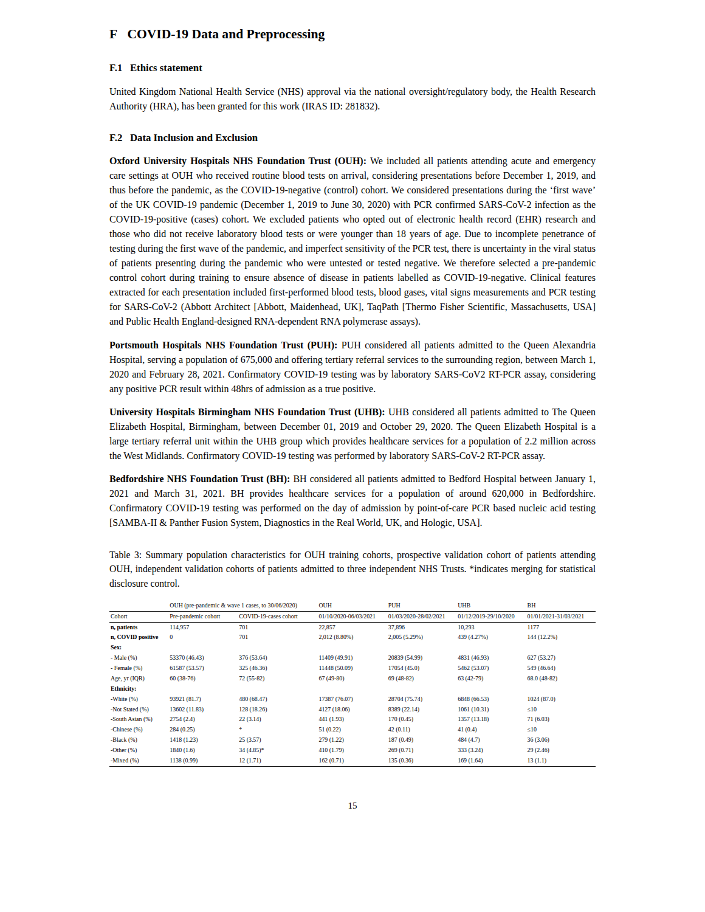F COVID-19 Data and Preprocessing
F.1 Ethics statement
United Kingdom National Health Service (NHS) approval via the national oversight/regulatory body, the Health Research Authority (HRA), has been granted for this work (IRAS ID: 281832).
F.2 Data Inclusion and Exclusion
Oxford University Hospitals NHS Foundation Trust (OUH): We included all patients attending acute and emergency care settings at OUH who received routine blood tests on arrival, considering presentations before December 1, 2019, and thus before the pandemic, as the COVID-19-negative (control) cohort. We considered presentations during the ‘first wave’ of the UK COVID-19 pandemic (December 1, 2019 to June 30, 2020) with PCR confirmed SARS-CoV-2 infection as the COVID-19-positive (cases) cohort. We excluded patients who opted out of electronic health record (EHR) research and those who did not receive laboratory blood tests or were younger than 18 years of age. Due to incomplete penetrance of testing during the first wave of the pandemic, and imperfect sensitivity of the PCR test, there is uncertainty in the viral status of patients presenting during the pandemic who were untested or tested negative. We therefore selected a pre-pandemic control cohort during training to ensure absence of disease in patients labelled as COVID-19-negative. Clinical features extracted for each presentation included first-performed blood tests, blood gases, vital signs measurements and PCR testing for SARS-CoV-2 (Abbott Architect [Abbott, Maidenhead, UK], TaqPath [Thermo Fisher Scientific, Massachusetts, USA] and Public Health England-designed RNA-dependent RNA polymerase assays).
Portsmouth Hospitals NHS Foundation Trust (PUH): PUH considered all patients admitted to the Queen Alexandria Hospital, serving a population of 675,000 and offering tertiary referral services to the surrounding region, between March 1, 2020 and February 28, 2021. Confirmatory COVID-19 testing was by laboratory SARS-CoV2 RT-PCR assay, considering any positive PCR result within 48hrs of admission as a true positive.
University Hospitals Birmingham NHS Foundation Trust (UHB): UHB considered all patients admitted to The Queen Elizabeth Hospital, Birmingham, between December 01, 2019 and October 29, 2020. The Queen Elizabeth Hospital is a large tertiary referral unit within the UHB group which provides healthcare services for a population of 2.2 million across the West Midlands. Confirmatory COVID-19 testing was performed by laboratory SARS-CoV-2 RT-PCR assay.
Bedfordshire NHS Foundation Trust (BH): BH considered all patients admitted to Bedford Hospital between January 1, 2021 and March 31, 2021. BH provides healthcare services for a population of around 620,000 in Bedfordshire. Confirmatory COVID-19 testing was performed on the day of admission by point-of-care PCR based nucleic acid testing [SAMBA-II & Panther Fusion System, Diagnostics in the Real World, UK, and Hologic, USA].
Table 3: Summary population characteristics for OUH training cohorts, prospective validation cohort of patients attending OUH, independent validation cohorts of patients admitted to three independent NHS Trusts. *indicates merging for statistical disclosure control.
| | OUH (pre-pandemic & wave 1 cases, to 30/06/2020) | OUH | PUH | UHB | BH |
| --- | --- | --- | --- | --- | --- |
| Cohort | Pre-pandemic cohort | COVID-19-cases cohort | 01/10/2020-06/03/2021 | 01/03/2020-28/02/2021 | 01/12/2019-29/10/2020 | 01/01/2021-31/03/2021 |
| n, patients | 114,957 | 701 | 22,857 | 37,896 | 10,293 | 1177 |
| n, COVID positive | 0 | 701 | 2,012 (8.80%) | 2,005 (5.29%) | 439 (4.27%) | 144 (12.2%) |
| Sex: | | | | | | |
| - Male (%) | 53370 (46.43) | 376 (53.64) | 11409 (49.91) | 20839 (54.99) | 4831 (46.93) | 627 (53.27) |
| - Female (%) | 61587 (53.57) | 325 (46.36) | 11448 (50.09) | 17054 (45.0) | 5462 (53.07) | 549 (46.64) |
| Age, yr (IQR) | 60 (38-76) | 72 (55-82) | 67 (49-80) | 69 (48-82) | 63 (42-79) | 68.0 (48-82) |
| Ethnicity: | | | | | | |
| -White (%) | 93921 (81.7) | 480 (68.47) | 17387 (76.07) | 28704 (75.74) | 6848 (66.53) | 1024 (87.0) |
| -Not Stated (%) | 13602 (11.83) | 128 (18.26) | 4127 (18.06) | 8389 (22.14) | 1061 (10.31) | ≤10 |
| -South Asian (%) | 2754 (2.4) | 22 (3.14) | 441 (1.93) | 170 (0.45) | 1357 (13.18) | 71 (6.03) |
| -Chinese (%) | 284 (0.25) | * | 51 (0.22) | 42 (0.11) | 41 (0.4) | ≤10 |
| -Black (%) | 1418 (1.23) | 25 (3.57) | 279 (1.22) | 187 (0.49) | 484 (4.7) | 36 (3.06) |
| -Other (%) | 1840 (1.6) | 34 (4.85)* | 410 (1.79) | 269 (0.71) | 333 (3.24) | 29 (2.46) |
| -Mixed (%) | 1138 (0.99) | 12 (1.71) | 162 (0.71) | 135 (0.36) | 169 (1.64) | 13 (1.1) |
15